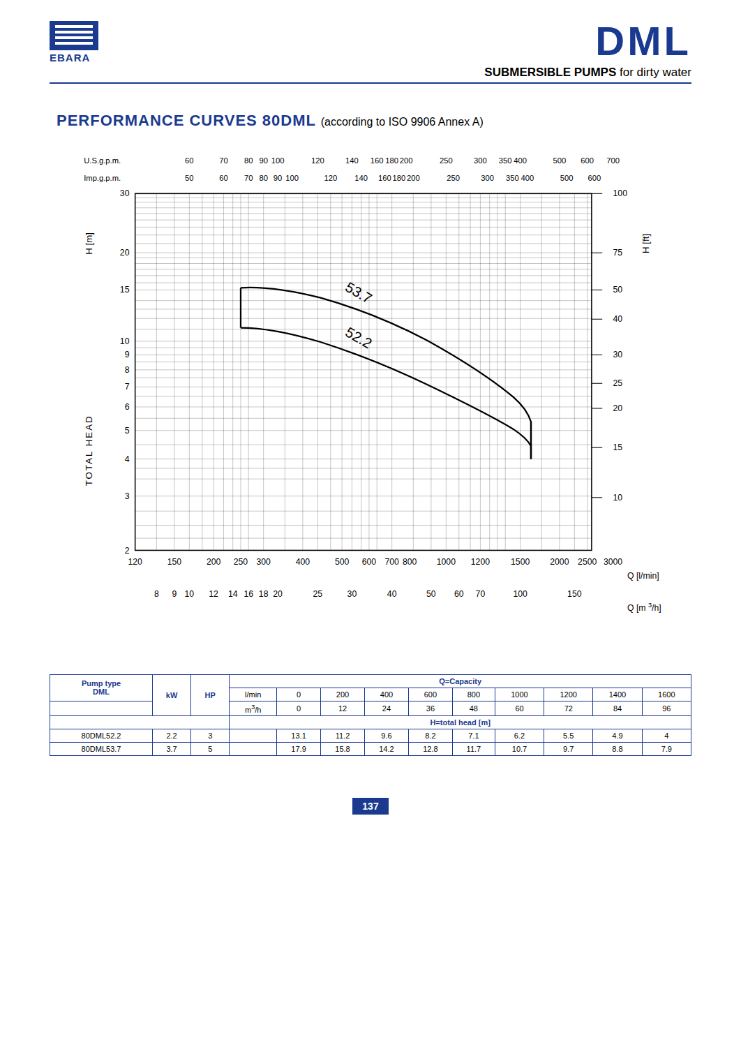EBARA
DML
SUBMERSIBLE PUMPS for dirty water
PERFORMANCE CURVES 80DML (according to ISO 9906 Annex A)
U.S.g.p.m. 60 70 80 90 100 120 140 160 180 200 250 300 350 400 500 600 700 Imp.g.p.m. 50 60 70 80 90 100 120 140 160 180 200 250 300 350 400 500 600 H [m] 30 20 15 10 9 8 7 6 5 4 3 2 TOTAL HEAD H [ft] 100 75 50 40 30 25 20 15 10 120 150 200 250 300 400 500 600 700 800 1000 1200 1500 2000 2500 3000 Q [l/min] 8 9 10 12 14 16 18 20 25 30 40 50 60 70 100 150 Q [m 3/h] 53.7 52.2
| Pump type DML | kW | HP | Q=Capacity |
| --- | --- | --- | --- |
| l/min | 0 | 200 | 400 | 600 | 800 | 1000 | 1200 | 1400 | 1600 |
| | m 3 /h | 0 | 12 | 24 | 36 | 48 | 60 | 72 | 84 | 96 |
| | H=total head [m] |
| 80DML52.2 | 2.2 | 3 | | 13.1 | 11.2 | 9.6 | 8.2 | 7.1 | 6.2 | 5.5 | 4.9 | 4 |
| 80DML53.7 | 3.7 | 5 | | 17.9 | 15.8 | 14.2 | 12.8 | 11.7 | 10.7 | 9.7 | 8.8 | 7.9 |
137